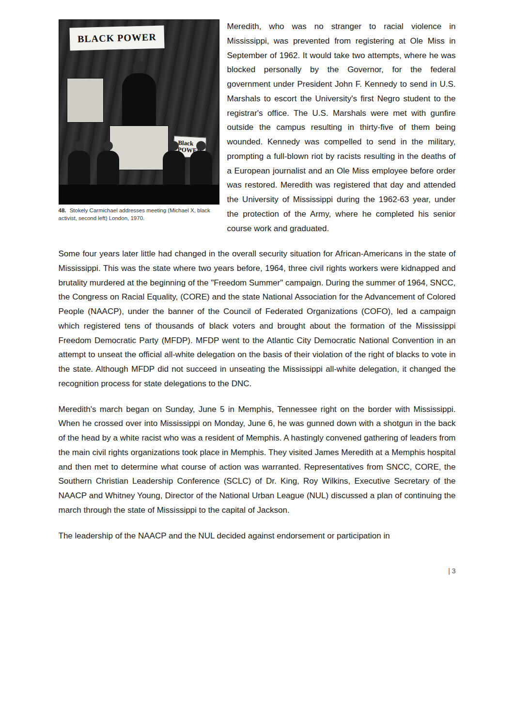BLACK POWER
Black
POWER
48. Stokely Carmichael addresses meeting (Michael X, black activist, second left) London, 1970.
Meredith, who was no stranger to racial violence in Mississippi, was prevented from registering at Ole Miss in September of 1962. It would take two attempts, where he was blocked personally by the Governor, for the federal government under President John F. Kennedy to send in U.S. Marshals to escort the University's first Negro student to the registrar's office. The U.S. Marshals were met with gunfire outside the campus resulting in thirty-five of them being wounded. Kennedy was compelled to send in the military, prompting a full-blown riot by racists resulting in the deaths of a European journalist and an Ole Miss employee before order was restored. Meredith was registered that day and attended the University of Mississippi during the 1962-63 year, under the protection of the Army, where he completed his senior course work and graduated.
Some four years later little had changed in the overall security situation for African-Americans in the state of Mississippi. This was the state where two years before, 1964, three civil rights workers were kidnapped and brutality murdered at the beginning of the "Freedom Summer" campaign. During the summer of 1964, SNCC, the Congress on Racial Equality, (CORE) and the state National Association for the Advancement of Colored People (NAACP), under the banner of the Council of Federated Organizations (COFO), led a campaign which registered tens of thousands of black voters and brought about the formation of the Mississippi Freedom Democratic Party (MFDP). MFDP went to the Atlantic City Democratic National Convention in an attempt to unseat the official all-white delegation on the basis of their violation of the right of blacks to vote in the state. Although MFDP did not succeed in unseating the Mississippi all-white delegation, it changed the recognition process for state delegations to the DNC.
Meredith's march began on Sunday, June 5 in Memphis, Tennessee right on the border with Mississippi. When he crossed over into Mississippi on Monday, June 6, he was gunned down with a shotgun in the back of the head by a white racist who was a resident of Memphis. A hastingly convened gathering of leaders from the main civil rights organizations took place in Memphis. They visited James Meredith at a Memphis hospital and then met to determine what course of action was warranted. Representatives from SNCC, CORE, the Southern Christian Leadership Conference (SCLC) of Dr. King, Roy Wilkins, Executive Secretary of the NAACP and Whitney Young, Director of the National Urban League (NUL) discussed a plan of continuing the march through the state of Mississippi to the capital of Jackson.
The leadership of the NAACP and the NUL decided against endorsement or participation in
| 3